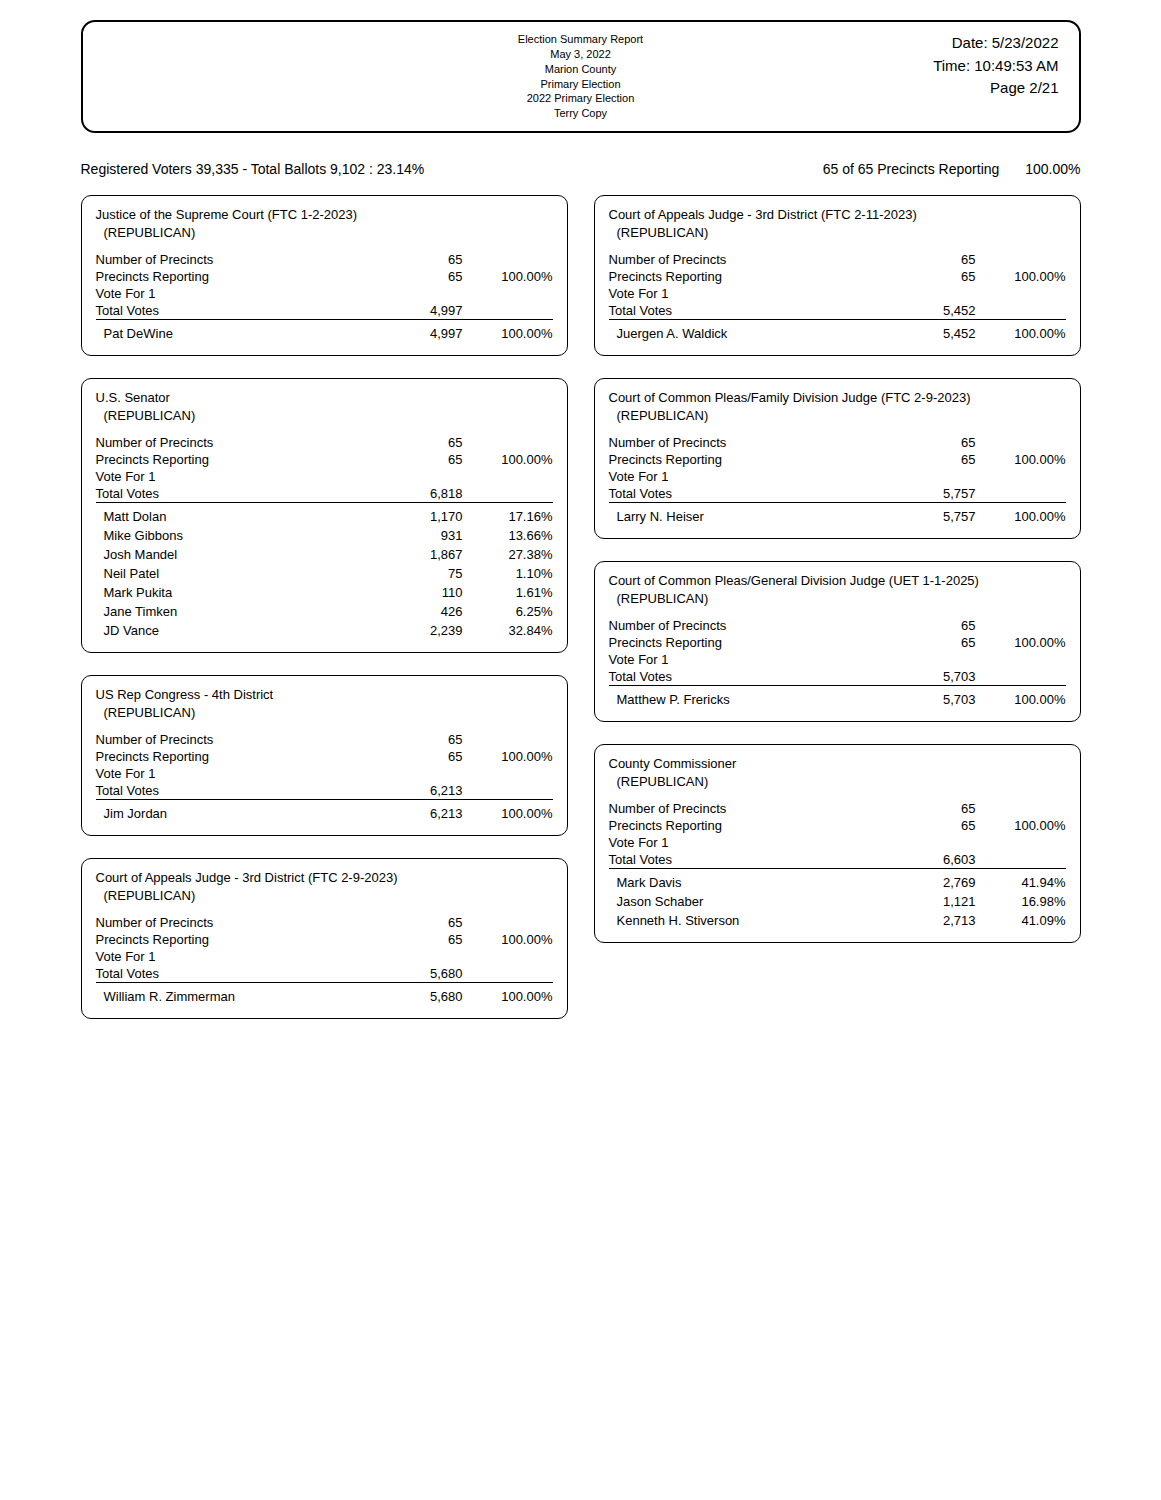Election Summary Report
May 3, 2022
Marion County
Primary Election
2022 Primary Election
Terry Copy
Date: 5/23/2022
Time: 10:49:53 AM
Page 2/21
Registered Voters 39,335 - Total Ballots 9,102 : 23.14%
65 of 65 Precincts Reporting 100.00%
Justice of the Supreme Court (FTC 1-2-2023) (REPUBLICAN)
| Number of Precincts | 65 | |
| Precincts Reporting | 65 | 100.00% |
| Vote For 1 | | |
| Total Votes | 4,997 | |
| Pat DeWine | 4,997 | 100.00% |
U.S. Senator (REPUBLICAN)
| Number of Precincts | 65 | |
| Precincts Reporting | 65 | 100.00% |
| Vote For 1 | | |
| Total Votes | 6,818 | |
| Matt Dolan | 1,170 | 17.16% |
| Mike Gibbons | 931 | 13.66% |
| Josh Mandel | 1,867 | 27.38% |
| Neil Patel | 75 | 1.10% |
| Mark Pukita | 110 | 1.61% |
| Jane Timken | 426 | 6.25% |
| JD Vance | 2,239 | 32.84% |
US Rep Congress - 4th District (REPUBLICAN)
| Number of Precincts | 65 | |
| Precincts Reporting | 65 | 100.00% |
| Vote For 1 | | |
| Total Votes | 6,213 | |
| Jim Jordan | 6,213 | 100.00% |
Court of Appeals Judge - 3rd District (FTC 2-9-2023) (REPUBLICAN)
| Number of Precincts | 65 | |
| Precincts Reporting | 65 | 100.00% |
| Vote For 1 | | |
| Total Votes | 5,680 | |
| William R. Zimmerman | 5,680 | 100.00% |
Court of Appeals Judge - 3rd District (FTC 2-11-2023) (REPUBLICAN)
| Number of Precincts | 65 | |
| Precincts Reporting | 65 | 100.00% |
| Vote For 1 | | |
| Total Votes | 5,452 | |
| Juergen A. Waldick | 5,452 | 100.00% |
Court of Common Pleas/Family Division Judge (FTC 2-9-2023) (REPUBLICAN)
| Number of Precincts | 65 | |
| Precincts Reporting | 65 | 100.00% |
| Vote For 1 | | |
| Total Votes | 5,757 | |
| Larry N. Heiser | 5,757 | 100.00% |
Court of Common Pleas/General Division Judge (UET 1-1-2025) (REPUBLICAN)
| Number of Precincts | 65 | |
| Precincts Reporting | 65 | 100.00% |
| Vote For 1 | | |
| Total Votes | 5,703 | |
| Matthew P. Frericks | 5,703 | 100.00% |
County Commissioner (REPUBLICAN)
| Number of Precincts | 65 | |
| Precincts Reporting | 65 | 100.00% |
| Vote For 1 | | |
| Total Votes | 6,603 | |
| Mark Davis | 2,769 | 41.94% |
| Jason Schaber | 1,121 | 16.98% |
| Kenneth H. Stiverson | 2,713 | 41.09% |